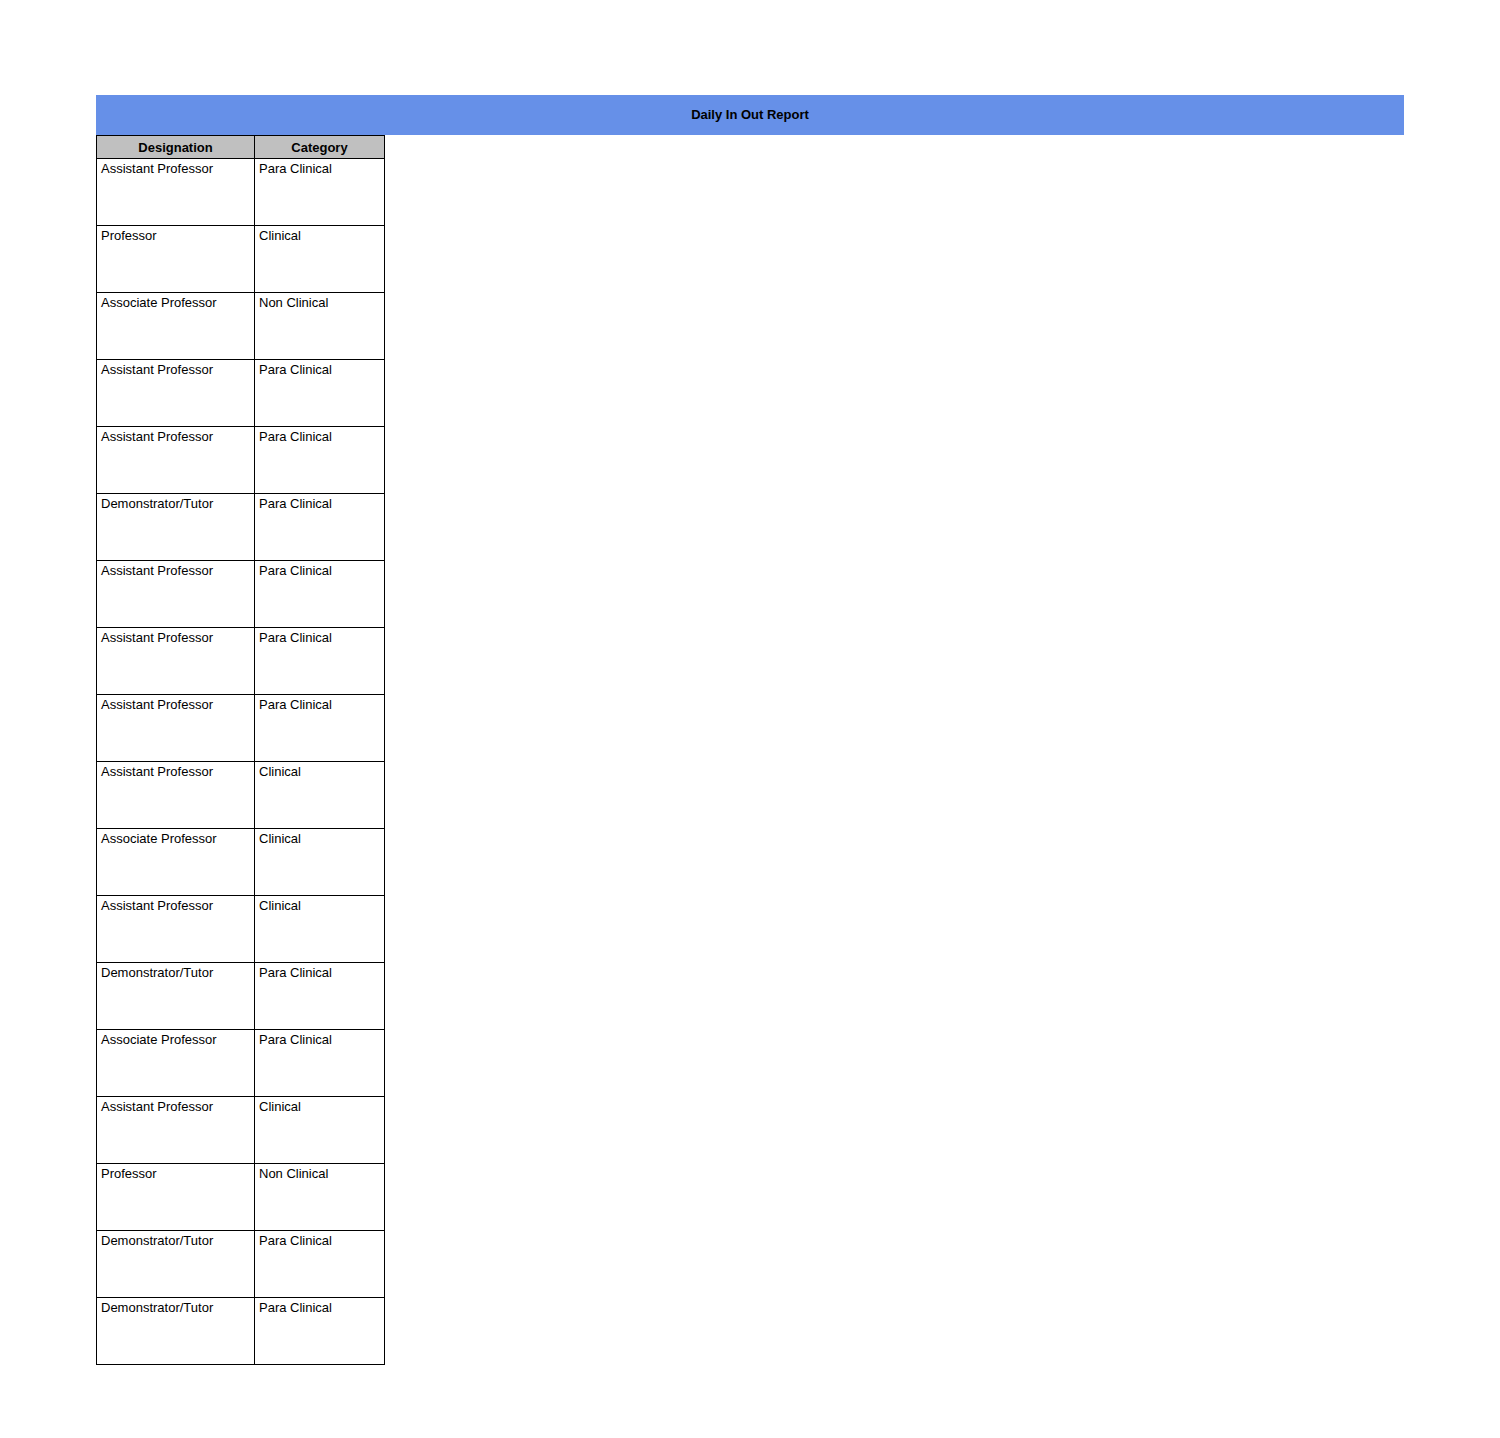Daily In Out Report
| Designation | Category |
| --- | --- |
| Assistant Professor | Para Clinical |
| Professor | Clinical |
| Associate Professor | Non Clinical |
| Assistant Professor | Para Clinical |
| Assistant Professor | Para Clinical |
| Demonstrator/Tutor | Para Clinical |
| Assistant Professor | Para Clinical |
| Assistant Professor | Para Clinical |
| Assistant Professor | Para Clinical |
| Assistant Professor | Clinical |
| Associate Professor | Clinical |
| Assistant Professor | Clinical |
| Demonstrator/Tutor | Para Clinical |
| Associate Professor | Para Clinical |
| Assistant Professor | Clinical |
| Professor | Non Clinical |
| Demonstrator/Tutor | Para Clinical |
| Demonstrator/Tutor | Para Clinical |